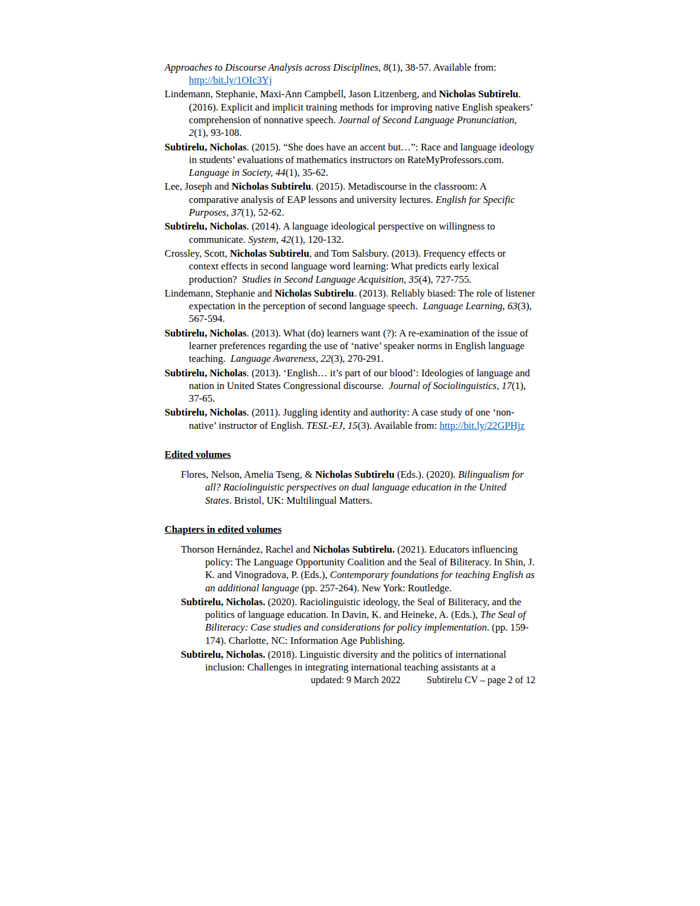Approaches to Discourse Analysis across Disciplines, 8(1), 38-57. Available from: http://bit.ly/1OIc3Yj
Lindemann, Stephanie, Maxi-Ann Campbell, Jason Litzenberg, and Nicholas Subtirelu. (2016). Explicit and implicit training methods for improving native English speakers’ comprehension of nonnative speech. Journal of Second Language Pronunciation, 2(1), 93-108.
Subtirelu, Nicholas. (2015). “She does have an accent but…”: Race and language ideology in students’ evaluations of mathematics instructors on RateMyProfessors.com. Language in Society, 44(1), 35-62.
Lee, Joseph and Nicholas Subtirelu. (2015). Metadiscourse in the classroom: A comparative analysis of EAP lessons and university lectures. English for Specific Purposes, 37(1), 52-62.
Subtirelu, Nicholas. (2014). A language ideological perspective on willingness to communicate. System, 42(1), 120-132.
Crossley, Scott, Nicholas Subtirelu, and Tom Salsbury. (2013). Frequency effects or context effects in second language word learning: What predicts early lexical production? Studies in Second Language Acquisition, 35(4), 727-755.
Lindemann, Stephanie and Nicholas Subtirelu. (2013). Reliably biased: The role of listener expectation in the perception of second language speech. Language Learning, 63(3), 567-594.
Subtirelu, Nicholas. (2013). What (do) learners want (?): A re-examination of the issue of learner preferences regarding the use of ‘native’ speaker norms in English language teaching. Language Awareness, 22(3), 270-291.
Subtirelu, Nicholas. (2013). ‘English… it’s part of our blood’: Ideologies of language and nation in United States Congressional discourse. Journal of Sociolinguistics, 17(1), 37-65.
Subtirelu, Nicholas. (2011). Juggling identity and authority: A case study of one ‘non-native’ instructor of English. TESL-EJ, 15(3). Available from: http://bit.ly/22GPHjz
Edited volumes
Flores, Nelson, Amelia Tseng, & Nicholas Subtirelu (Eds.). (2020). Bilingualism for all? Raciolinguistic perspectives on dual language education in the United States. Bristol, UK: Multilingual Matters.
Chapters in edited volumes
Thorson Hernández, Rachel and Nicholas Subtirelu. (2021). Educators influencing policy: The Language Opportunity Coalition and the Seal of Biliteracy. In Shin, J. K. and Vinogradova, P. (Eds.), Contemporary foundations for teaching English as an additional language (pp. 257-264). New York: Routledge.
Subtirelu, Nicholas. (2020). Raciolinguistic ideology, the Seal of Biliteracy, and the politics of language education. In Davin, K. and Heineke, A. (Eds.), The Seal of Biliteracy: Case studies and considerations for policy implementation. (pp. 159-174). Charlotte, NC: Information Age Publishing.
Subtirelu, Nicholas. (2018). Linguistic diversity and the politics of international inclusion: Challenges in integrating international teaching assistants at a
updated: 9 March 2022 Subtirelu CV – page 2 of 12